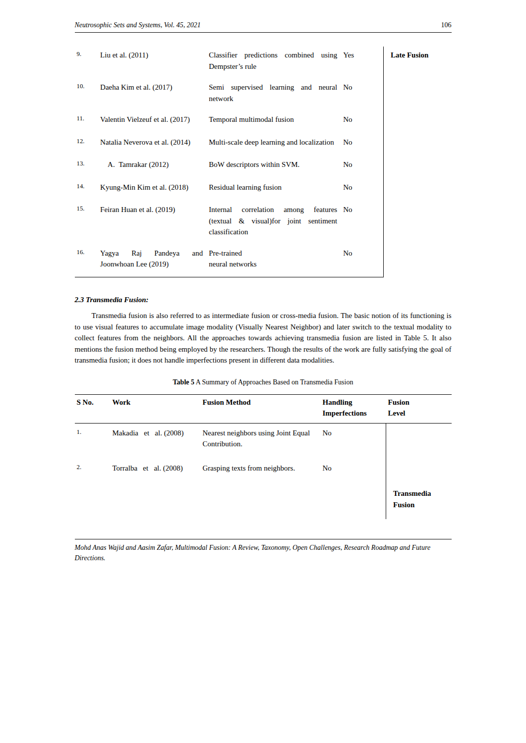Neutrosophic Sets and Systems, Vol. 45, 2021 106
| 9. | Liu et al. (2011) | Classifier predictions combined using Dempster’s rule | Yes | Late Fusion |
| 10. | Daeha Kim et al. (2017) | Semi supervised learning and neural network | No |
| 11. | Valentin Vielzeuf et al. (2017) | Temporal multimodal fusion | No |
| 12. | Natalia Neverova et al. (2014) | Multi-scale deep learning and localization | No |
| 13. | A. Tamrakar (2012) | BoW descriptors within SVM. | No |
| 14. | Kyung-Min Kim et al. (2018) | Residual learning fusion | No |
| 15. | Feiran Huan et al. (2019) | Internal correlation among features (textual & visual)for joint sentiment classification | No |
| 16. | Yagya Raj Pandeya and Joonwhoan Lee (2019) | Pre-trained neural networks | No |
2.3 Transmedia Fusion:
Transmedia fusion is also referred to as intermediate fusion or cross-media fusion. The basic notion of its functioning is to use visual features to accumulate image modality (Visually Nearest Neighbor) and later switch to the textual modality to collect features from the neighbors. All the approaches towards achieving transmedia fusion are listed in Table 5. It also mentions the fusion method being employed by the researchers. Though the results of the work are fully satisfying the goal of transmedia fusion; it does not handle imperfections present in different data modalities.
Table 5 A Summary of Approaches Based on Transmedia Fusion
| S No. | Work | Fusion Method | Handling Imperfections | Fusion Level |
| --- | --- | --- | --- | --- |
| 1. | Makadia et al. (2008) | Nearest neighbors using Joint Equal Contribution. | No | |
| 2. | Torralba et al. (2008) | Grasping texts from neighbors. | No |
| | Transmedia Fusion |
Mohd Anas Wajid and Aasim Zafar, Multimodal Fusion: A Review, Taxonomy, Open Challenges, Research Roadmap and Future Directions.